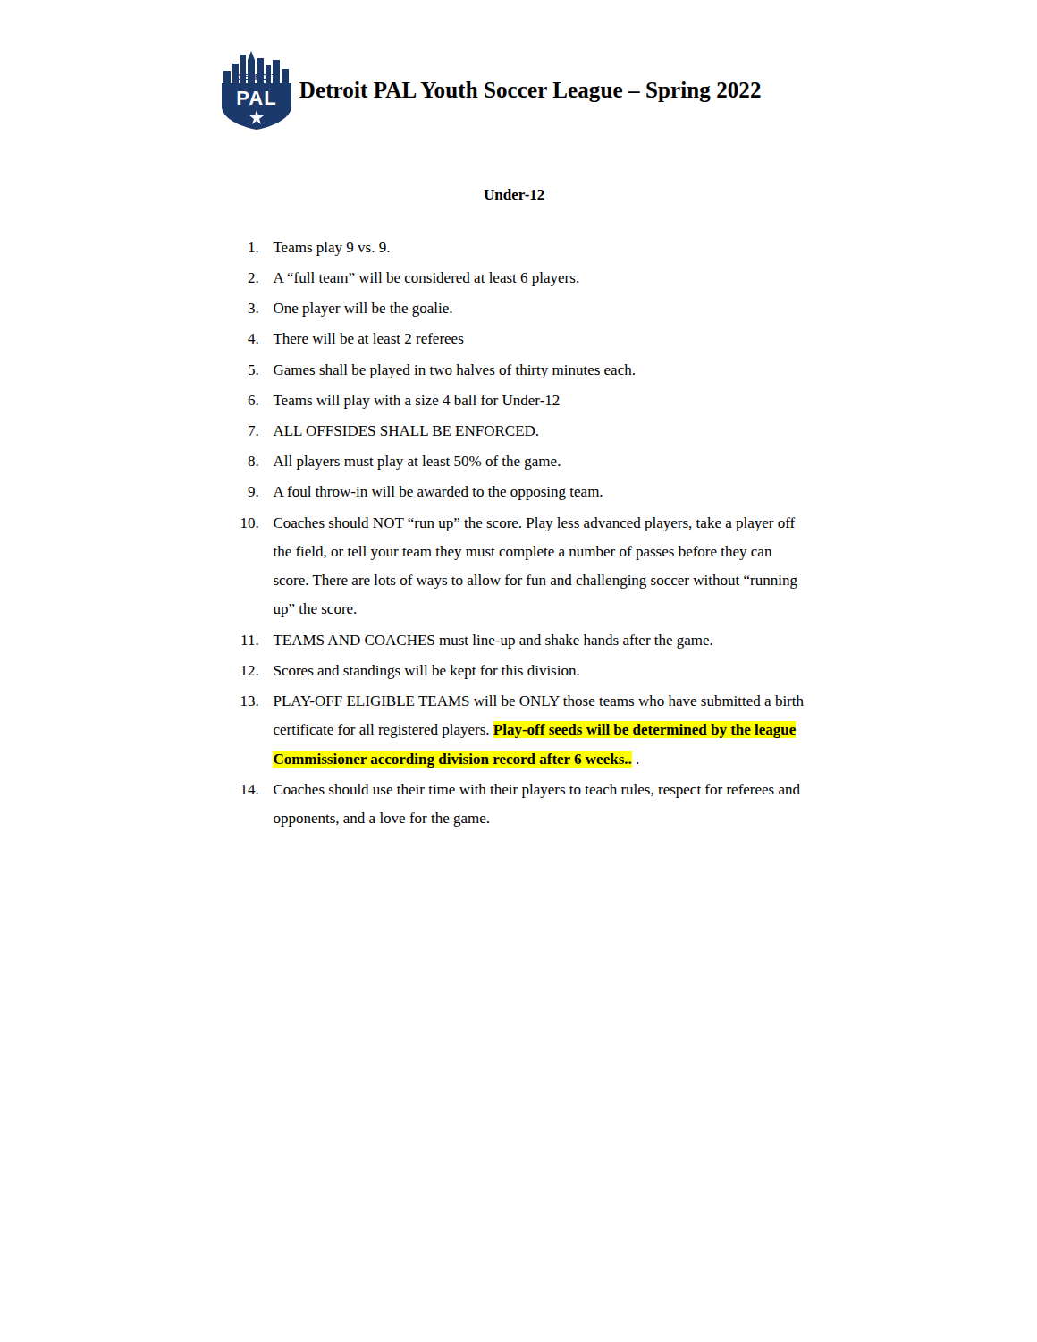Detroit PAL DETROIT PAL
Detroit PAL Youth Soccer League – Spring 2022
Under-12
Teams play 9 vs. 9.
A “full team” will be considered at least 6 players.
One player will be the goalie.
There will be at least 2 referees
Games shall be played in two halves of thirty minutes each.
Teams will play with a size 4 ball for Under-12
ALL OFFSIDES SHALL BE ENFORCED.
All players must play at least 50% of the game.
A foul throw-in will be awarded to the opposing team.
Coaches should NOT “run up” the score. Play less advanced players, take a player off the field, or tell your team they must complete a number of passes before they can score. There are lots of ways to allow for fun and challenging soccer without “running up” the score.
TEAMS AND COACHES must line-up and shake hands after the game.
Scores and standings will be kept for this division.
PLAY-OFF ELIGIBLE TEAMS will be ONLY those teams who have submitted a birth certificate for all registered players. Play-off seeds will be determined by the league Commissioner according division record after 6 weeks.. .
Coaches should use their time with their players to teach rules, respect for referees and opponents, and a love for the game.